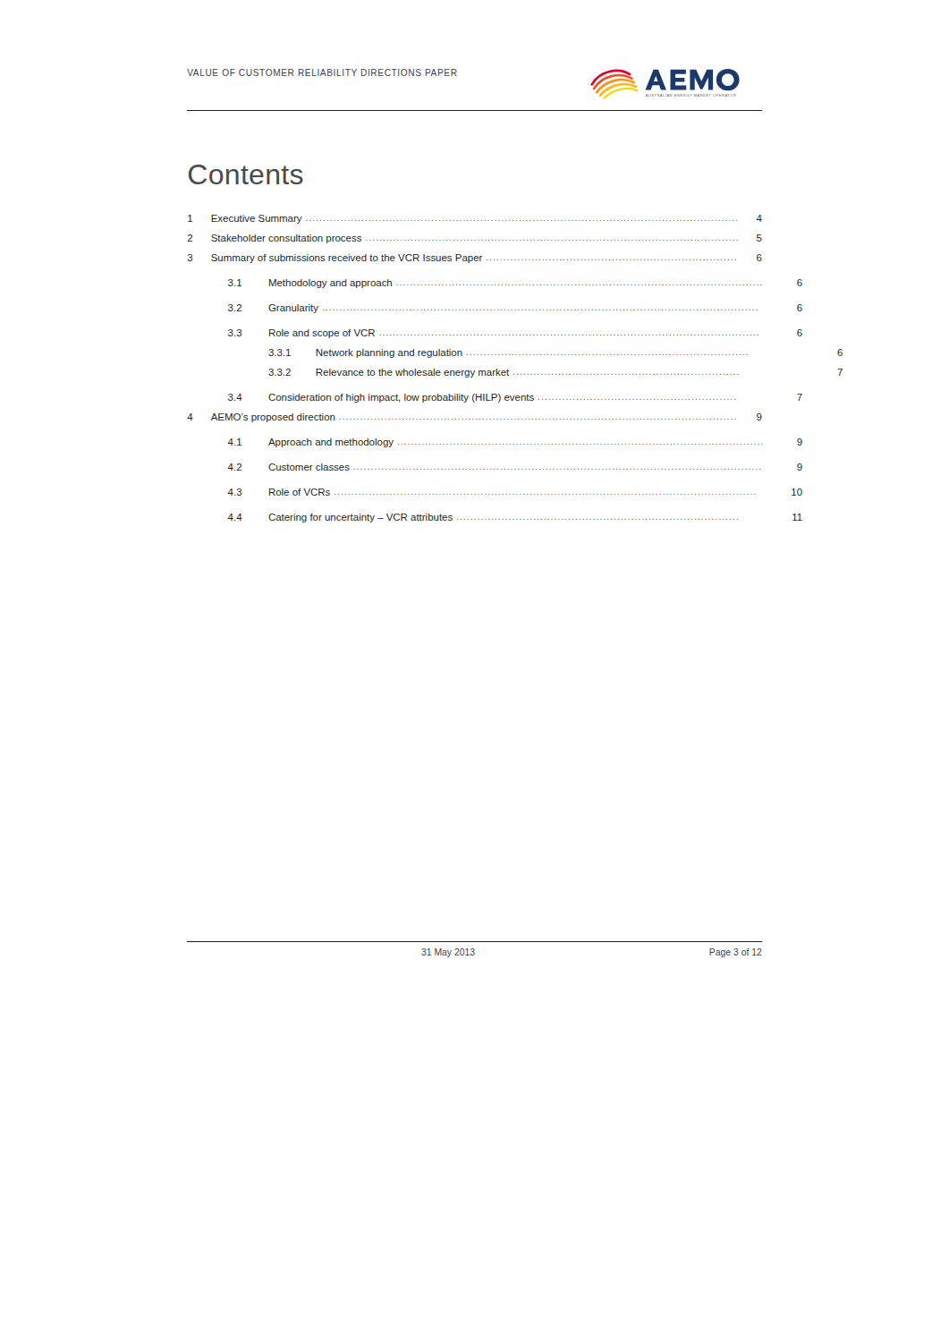Value of Customer Reliability Directions Paper
AUSTRALIAN ENERGY MARKET OPERATOR
Contents
1 Executive Summary ........................................................................................................................................... 4
2 Stakeholder consultation process ........................................................................................................................... 5
3 Summary of submissions received to the VCR Issues Paper ..................................................................................... 6
3.1 Methodology and approach ......................................................................................................... 6
3.2 Granularity ............................................................................................................................. 6
3.3 Role and scope of VCR ............................................................................................................. 6
3.3.1 Network planning and regulation ................................................................................. 6
3.3.2 Relevance to the wholesale energy market ................................................................. 7
3.4 Consideration of high impact, low probability (HILP) events ......................................................... 7
4 AEMO’s proposed direction ................................................................................................................................. 9
4.1 Approach and methodology ......................................................................................................... 9
4.2 Customer classes ..................................................................................................................... 9
4.3 Role of VCRs ......................................................................................................................... 10
4.4 Catering for uncertainty – VCR attributes ................................................................................. 11
31 May 2013
Page 3 of 12